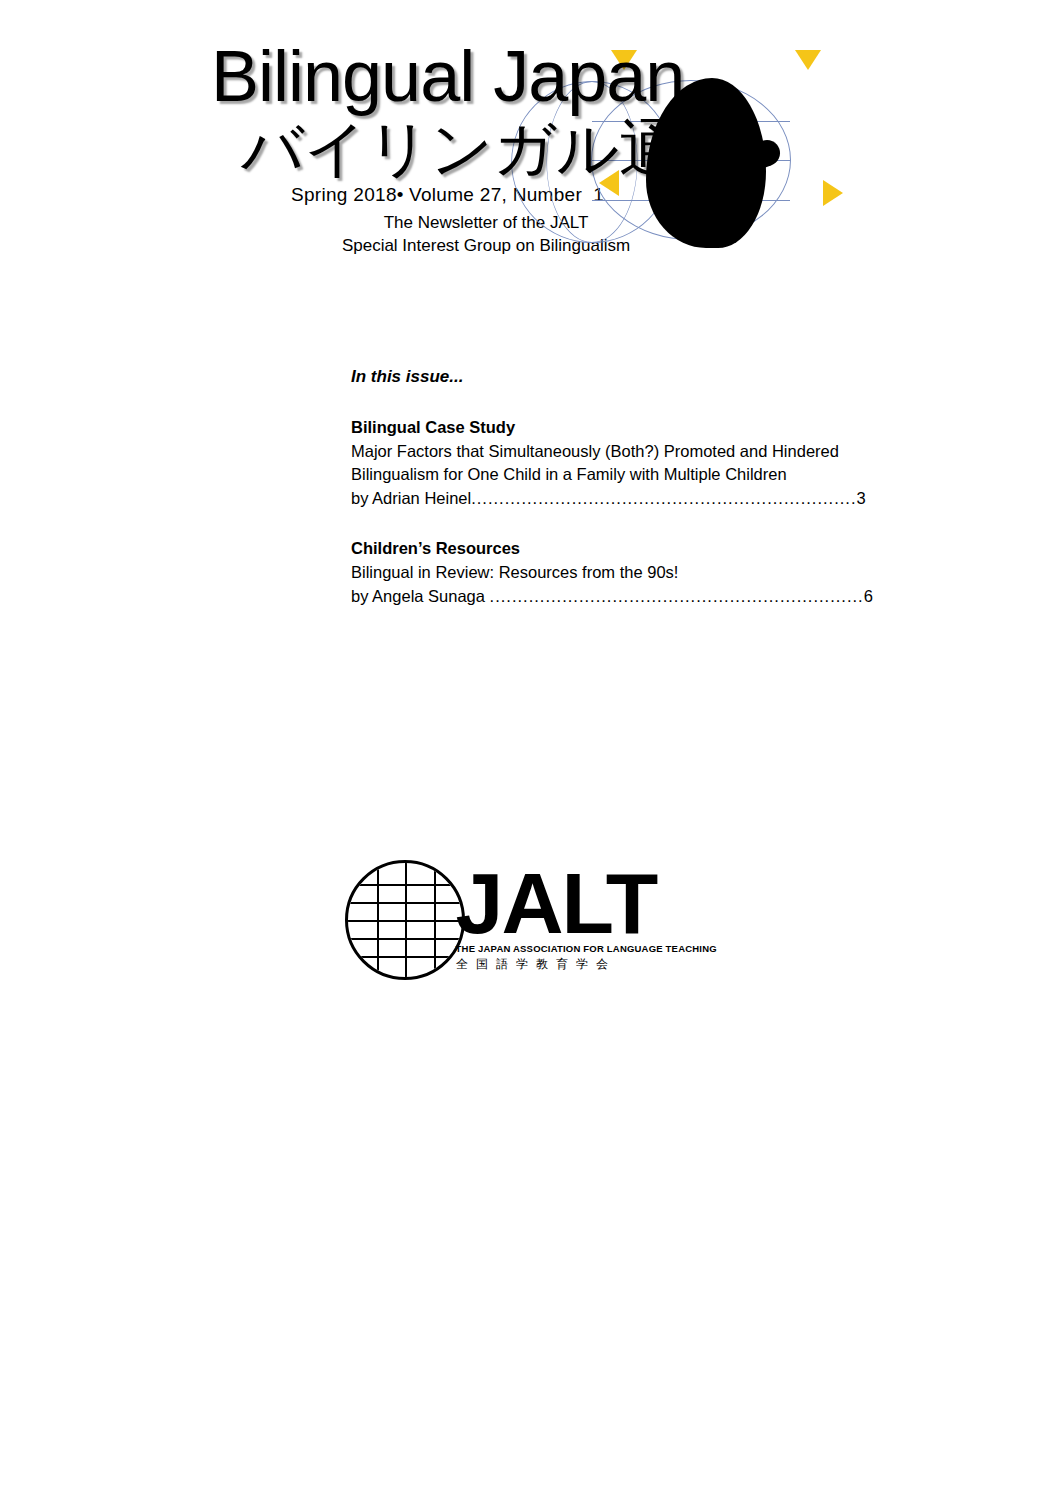Bilingual Japan
バイリンガル通信
Spring 2018• Volume 27, Number 1
The Newsletter of the JALT
Special Interest Group on Bilingualism
In this issue...
Bilingual Case Study
Major Factors that Simultaneously (Both?) Promoted and Hindered Bilingualism for One Child in a Family with Multiple Children
by Adrian Heinel..................................................................... 3
Children’s Resources
Bilingual in Review: Resources from the 90s!
by Angela Sunaga ................................................................... 6
JALT
THE JAPAN ASSOCIATION FOR LANGUAGE TEACHING
全国語学教育学会